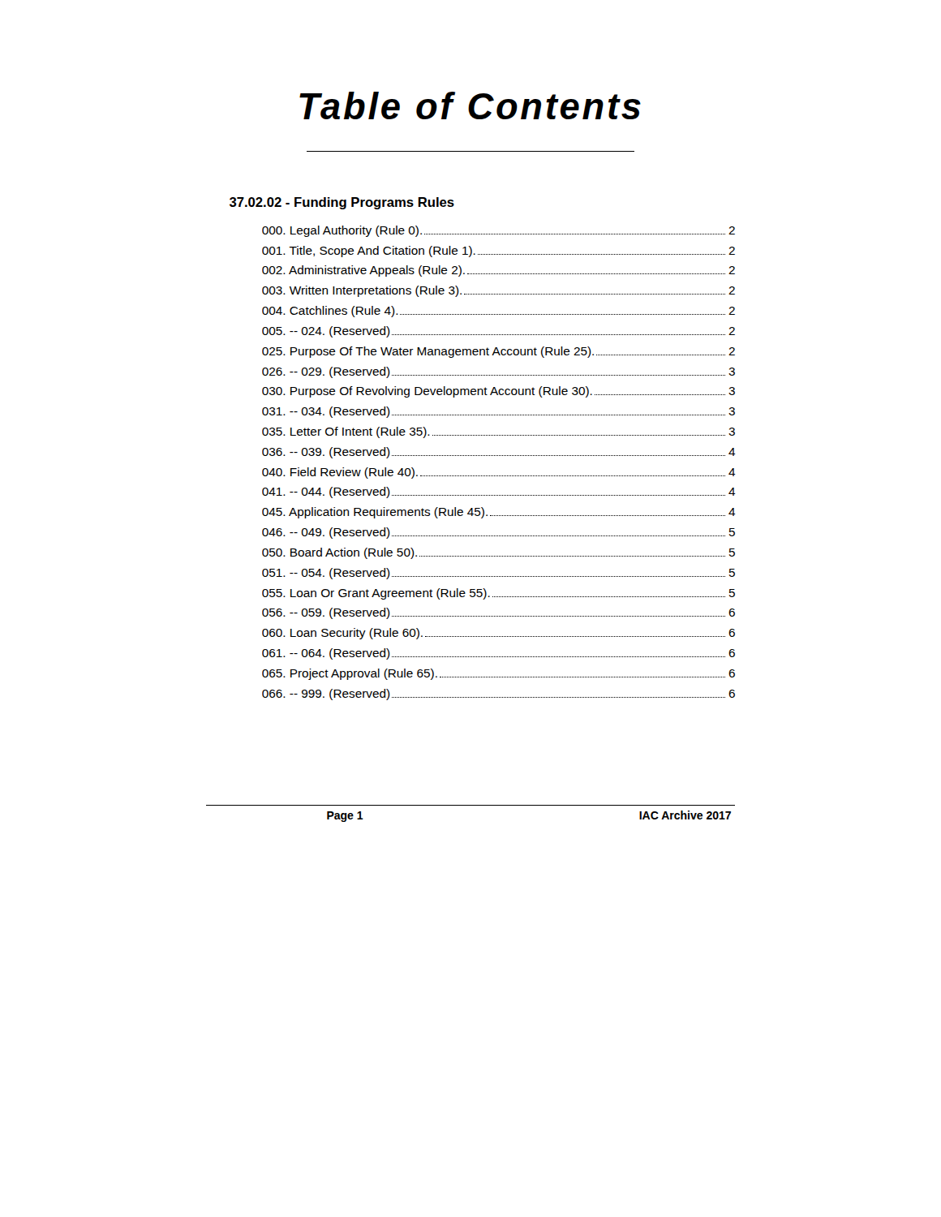Table of Contents
37.02.02 - Funding Programs Rules
000. Legal Authority (Rule 0). 2
001. Title, Scope And Citation (Rule 1). 2
002. Administrative Appeals (Rule 2). 2
003. Written Interpretations (Rule 3). 2
004. Catchlines (Rule 4). 2
005. -- 024. (Reserved) 2
025. Purpose Of The Water Management Account (Rule 25). 2
026. -- 029. (Reserved) 3
030. Purpose Of Revolving Development Account (Rule 30). 3
031. -- 034. (Reserved) 3
035. Letter Of Intent (Rule 35). 3
036. -- 039. (Reserved) 4
040. Field Review (Rule 40). 4
041. -- 044. (Reserved) 4
045. Application Requirements (Rule 45). 4
046. -- 049. (Reserved) 5
050. Board Action (Rule 50). 5
051. -- 054. (Reserved) 5
055. Loan Or Grant Agreement (Rule 55). 5
056. -- 059. (Reserved) 6
060. Loan Security (Rule 60). 6
061. -- 064. (Reserved) 6
065. Project Approval (Rule 65). 6
066. -- 999. (Reserved) 6
Page 1 IAC Archive 2017